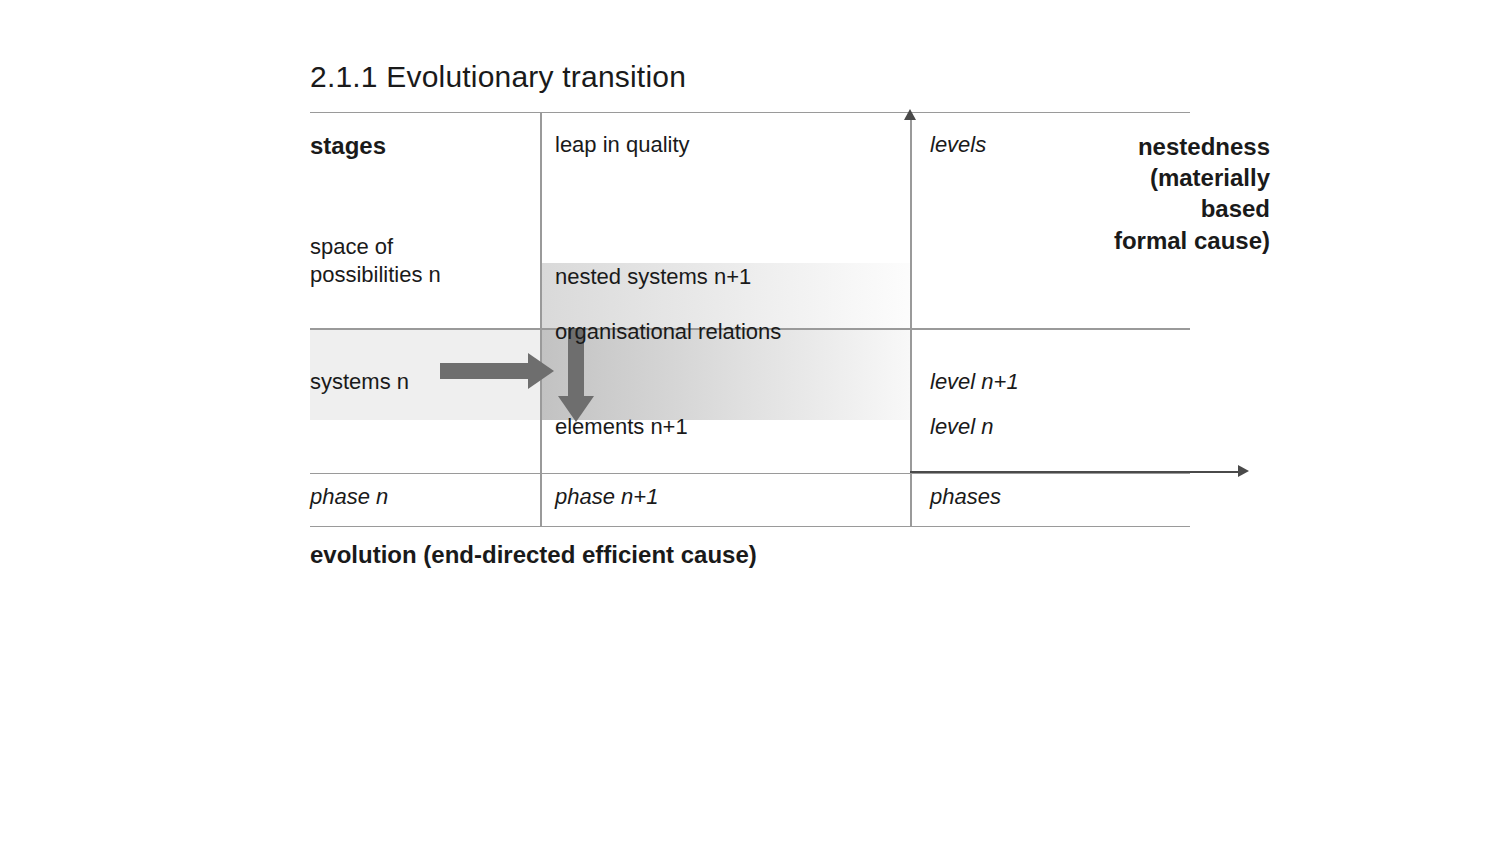2.1.1 Evolutionary transition
stages
leap in quality
space of
possibilities n
nested systems n+1
organisational relations
systems n
elements n+1
levels
level n+1
level n
nestedness
(materially
based
formal cause)
phase n
phase n+1
phases
evolution (end-directed efficient cause)